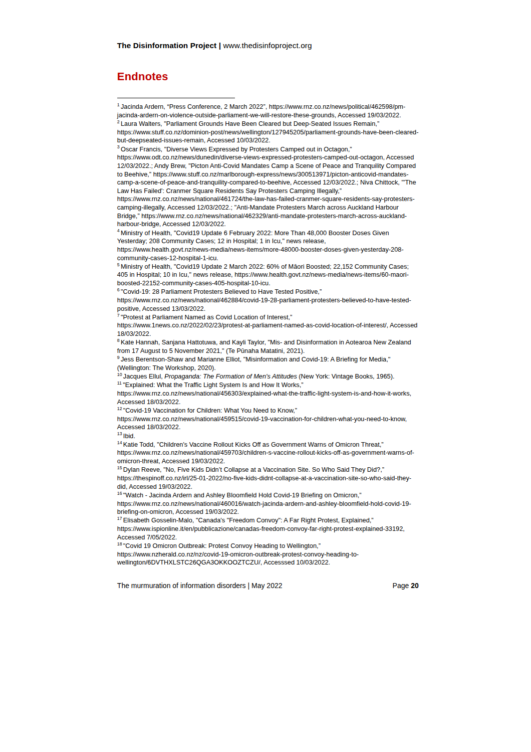The Disinformation Project | www.thedisinfoproject.org
Endnotes
1 Jacinda Ardern, “Press Conference, 2 March 2022”, https://www.rnz.co.nz/news/political/462598/pm-jacinda-ardern-on-violence-outside-parliament-we-will-restore-these-grounds, Accessed 19/03/2022.
2 Laura Walters, "Parliament Grounds Have Been Cleared but Deep-Seated Issues Remain,” https://www.stuff.co.nz/dominion-post/news/wellington/127945205/parliament-grounds-have-been-cleared-but-deepseated-issues-remain, Accessed 10/03/2022.
3 Oscar Francis, "Diverse Views Expressed by Protesters Camped out in Octagon,” https://www.odt.co.nz/news/dunedin/diverse-views-expressed-protesters-camped-out-octagon, Accessed 12/03/2022.; Andy Brew, "Picton Anti-Covid Mandates Camp a Scene of Peace and Tranquility Compared to Beehive,” https://www.stuff.co.nz/marlborough-express/news/300513971/picton-anticovid-mandates-camp-a-scene-of-peace-and-tranquility-compared-to-beehive, Accessed 12/03/2022.; Niva Chittock, "'The Law Has Failed': Cranmer Square Residents Say Protesters Camping Illegally,” https://www.rnz.co.nz/news/national/461724/the-law-has-failed-cranmer-square-residents-say-protesters-camping-illegally, Accessed 12/03/2022.; "Anti-Mandate Protesters March across Auckland Harbour Bridge,” https://www.rnz.co.nz/news/national/462329/anti-mandate-protesters-march-across-auckland-harbour-bridge, Accessed 12/03/2022.
4 Ministry of Health, "Covid19 Update 6 February 2022: More Than 48,000 Booster Doses Given Yesterday; 208 Community Cases; 12 in Hospital; 1 in Icu," news release, https://www.health.govt.nz/news-media/news-items/more-48000-booster-doses-given-yesterday-208-community-cases-12-hospital-1-icu.
5 Ministry of Health, "Covid19 Update 2 March 2022: 60% of Māori Boosted; 22,152 Community Cases; 405 in Hospital; 10 in Icu," news release, https://www.health.govt.nz/news-media/news-items/60-maori-boosted-22152-community-cases-405-hospital-10-icu.
6"Covid-19: 28 Parliament Protesters Believed to Have Tested Positive,” https://www.rnz.co.nz/news/national/462884/covid-19-28-parliament-protesters-believed-to-have-tested-positive, Accessed 13/03/2022.
7"Protest at Parliament Named as Covid Location of Interest,” https://www.1news.co.nz/2022/02/23/protest-at-parliament-named-as-covid-location-of-interest/, Accessed 18/03/2022.
8 Kate Hannah, Sanjana Hattotuwa, and Kayli Taylor, "Mis- and Disinformation in Aotearoa New Zealand from 17 August to 5 November 2021," (Te Pūnaha Matatini, 2021).
9 Jess Berentson-Shaw and Marianne Elliot, "Misinformation and Covid-19: A Briefing for Media," (Wellington: The Workshop, 2020).
10 Jacques Ellul, Propaganda: The Formation of Men's Attitudes (New York: Vintage Books, 1965).
11"Explained: What the Traffic Light System Is and How It Works,” https://www.rnz.co.nz/news/national/456303/explained-what-the-traffic-light-system-is-and-how-it-works, Accessed 18/03/2022.
12"Covid-19 Vaccination for Children: What You Need to Know,” https://www.rnz.co.nz/news/national/459515/covid-19-vaccination-for-children-what-you-need-to-know, Accessed 18/03/2022.
13 Ibid.
14 Katie Todd, "Children's Vaccine Rollout Kicks Off as Government Warns of Omicron Threat,” https://www.rnz.co.nz/news/national/459703/children-s-vaccine-rollout-kicks-off-as-government-warns-of-omicron-threat, Accessed 19/03/2022.
15 Dylan Reeve, "No, Five Kids Didn’t Collapse at a Vaccination Site. So Who Said They Did?,” https://thespinoff.co.nz/irl/25-01-2022/no-five-kids-didnt-collapse-at-a-vaccination-site-so-who-said-they-did, Accessed 19/03/2022.
16"Watch - Jacinda Ardern and Ashley Bloomfield Hold Covid-19 Briefing on Omicron,” https://www.rnz.co.nz/news/national/460016/watch-jacinda-ardern-and-ashley-bloomfield-hold-covid-19-briefing-on-omicron, Accessed 19/03/2022.
17 Elisabeth Gosselin-Malo, "Canada's "Freedom Convoy": A Far Right Protest, Explained,” https://www.ispionline.it/en/pubblicazione/canadas-freedom-convoy-far-right-protest-explained-33192, Accessed 7/05/2022.
18"Covid 19 Omicron Outbreak: Protest Convoy Heading to Wellington,” https://www.nzherald.co.nz/nz/covid-19-omicron-outbreak-protest-convoy-heading-to-wellington/6DVTHXLSTC26QGA3OKKOOZTCZU/, Accesssed 10/03/2022.
The murmuration of information disorders | May 2022
Page 20